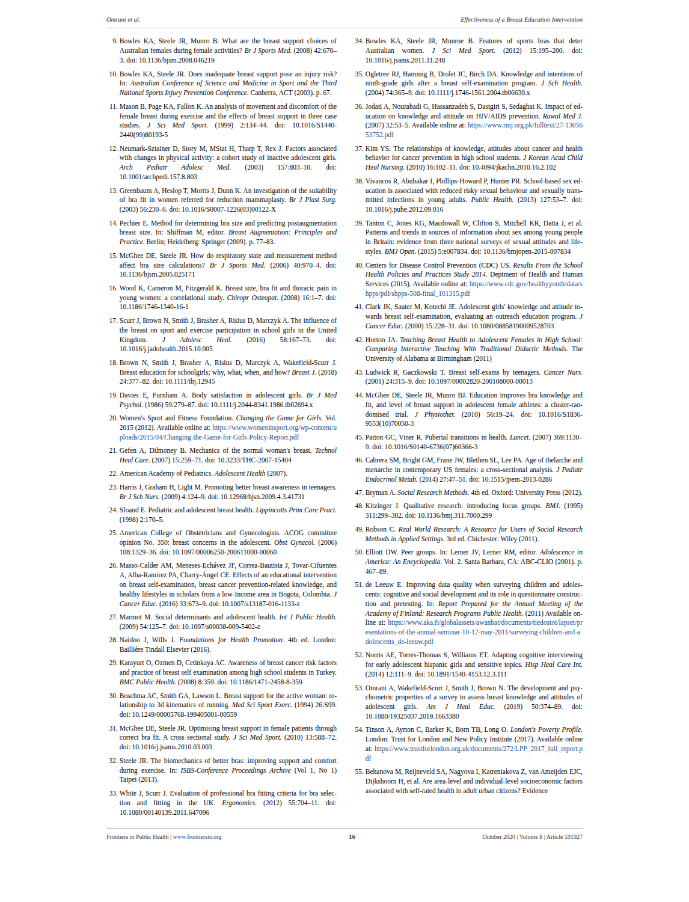Omrani et al.
Effectiveness of a Breast Education Intervention
Bowles KA, Steele JR, Munro B. What are the breast support choices of Australian females during female activities? Br J Sports Med. (2008) 42:670–3. doi: 10.1136/bjsm.2008.046219
Bowles KA, Steele JR. Does inadequate breast support pose an injury risk? In: Australian Conference of Science and Medicine in Sport and the Third National Sports Injury Prevention Conference. Canberra, ACT (2003). p. 67.
Mason B, Page KA, Fallon K. An analysis of movement and discomfort of the female breast during exercise and the effects of breast support in three case studies. J Sci Med Sport. (1999) 2:134–44. doi: 10.1016/S1440-2440(99)80193-5
Neumark-Sztainer D, Story M, MStat H, Tharp T, Rex J. Factors associated with changes in physical activity: a cohort study of inactive adolescent girls. Arch Pediatr Adolesc Med. (2003) 157:803–10. doi: 10.1001/archpedi.157.8.803
Greenbaum A, Heslop T, Morris J, Dunn K. An investigation of the suitability of bra fit in women referred for reduction mammaplasty. Br J Plast Surg. (2003) 56:230–6. doi: 10.1016/S0007-1226(03)00122-X
Pechter E. Method for determining bra size and predicting postaugmentation breast size. In: Shiffman M, editor. Breast Augmentation: Principles and Practice. Berlin; Heidelberg: Springer (2009). p. 77–83.
McGhee DE, Steele JR. How do respiratory state and measurement method affect bra size calculations? Br J Sports Med. (2006) 40:970–4. doi: 10.1136/bjsm.2005.025171
Wood K, Cameron M, Fitzgerald K. Breast size, bra fit and thoracic pain in young women: a correlational study. Chiropr Osteopat. (2008) 16:1–7. doi: 10.1186/1746-1340-16-1
Scurr J, Brown N, Smith J, Brasher A, Risius D, Marczyk A. The influence of the breast on sport and exercise participation in school girls in the United Kingdom. J Adolesc Heal. (2016) 58:167–73. doi: 10.1016/j.jadohealth.2015.10.005
Brown N, Smith J, Brasher A, Risius D, Marczyk A, Wakefield-Scurr J. Breast education for schoolgirls; why, what, when, and how? Breast J. (2018) 24:377–82. doi: 10.1111/tbj.12945
Davies E, Furnham A. Body satisfaction in adolescent girls. Br J Med Psychol. (1986) 59:279–87. doi: 10.1111/j.2044-8341.1986.tb02694.x
Women's Sport and Fitness Foundation. Changing the Game for Girls. Vol. 2015 (2012). Available online at: https://www.womeninsport.org/wp-content/uploads/2015/04/Changing-the-Game-for-Girls-Policy-Report.pdf
Gefen A, Dilmoney B. Mechanics of the normal woman's breast. Technol Heal Care. (2007) 15:259–71. doi: 10.3233/THC-2007-15404
American Academy of Pediatrics. Adolescent Health (2007).
Harris J, Graham H, Light M. Promoting better breast awareness in teenagers. Br J Sch Nurs. (2009) 4:124–9. doi: 10.12968/bjsn.2009.4.3.41731
Sloand E. Pediatric and adolescent breast health. Lippincotts Prim Care Pract. (1998) 2:170–5.
American College of Obstetricians and Gynecologists. ACOG committee opinion No. 350: breast concerns in the adolescent. Obst Gynecol. (2006) 108:1329–36. doi: 10.1097/00006250-200611000-00060
Masso-Calder AM, Meneses-Echávez JF, Correa-Bautista J, Tovar-Cifuentes A, Alba-Ramirez PA, Charry-Ángel CE. Effects of an educational intervention on breast self-examination, breast cancer prevention-related knowledge, and healthy lifestyles in scholars from a low-Income area in Bogota, Colombia. J Cancer Educ. (2016) 33:673–9. doi: 10.1007/s13187-016-1133-z
Marmot M. Social determinants and adolescent health. Int J Public Health. (2009) 54:125–7. doi: 10.1007/s00038-009-5402-z
Naidoo J, Wills J. Foundations for Health Promotion. 4th ed. London: Baillière Tindall Elsevier (2016).
Karayurt O, Ozmen D, Cetinkaya AC. Awareness of breast cancer risk factors and practice of breast self examination among high school students in Turkey. BMC Public Health. (2008) 8:359. doi: 10.1186/1471-2458-8-359
Boschma AC, Smith GA, Lawson L. Breast support for the active woman: relationship to 3d kinematics of running. Med Sci Sport Exerc. (1994) 26:S99. doi: 10.1249/00005768-199405001-00559
McGhee DE, Steele JR. Optimising breast support in female patients through correct bra fit. A cross sectional study. J Sci Med Sport. (2010) 13:588–72. doi: 10.1016/j.jsams.2010.03.003
Steele JR. The biomechanics of better bras: improving support and comfort during exercise. In: ISBS-Conference Proceedings Archive (Vol 1, No 1) Taipei (2013).
White J, Scurr J. Evaluation of professional bra fitting criteria for bra selection and fitting in the UK. Ergonomics. (2012) 55:704–11. doi: 10.1080/00140139.2011.647096
Bowles KA, Steele JR, Munroe B. Features of sports bras that deter Australian women. J Sci Med Sport. (2012) 15:195–200. doi: 10.1016/j.jsams.2011.11.248
Ogletree RJ, Hammig B, Drolet JC, Birch DA. Knowledge and intentions of ninth-grade girls after a breast self-examination program. J Sch Health. (2004) 74:365–9. doi: 10.1111/j.1746-1561.2004.tb06630.x
Jodati A, Nourabadi G, Hassanzadeh S, Dastgiri S, Sedaghat K. Impact of education on knowledge and attitude on HIV/AIDS prevention. Rawal Med J. (2007) 32:53–5. Available online at: https://www.rmj.org.pk/fulltext/27-1305653752.pdf
Kim YS. The relationships of knowledge, attitudes about cancer and health behavior for cancer prevention in high school students. J Korean Acad Child Heal Nursing. (2010) 16:102–11. doi: 10.4094/jkachn.2010.16.2.102
Vivancos R, Abubakar I, Phillips-Howard P, Hunter PR. School-based sex education is associated with reduced risky sexual behaviour and sexually transmitted infections in young adults. Public Health. (2013) 127:53–7. doi: 10.1016/j.puhe.2012.09.016
Tanton C, Jones KG, Macdowall W, Clifton S, Mitchell KR, Datta J, et al. Patterns and trends in sources of information about sex among young people in Britain: evidence from three national surveys of sexual attitudes and lifestyles. BMJ Open. (2015) 5:e007834. doi: 10.1136/bmjopen-2015-007834
Centers for Disease Control Prevention (CDC) US. Results From the School Health Policies and Practices Study 2014. Deptment of Health and Human Services (2015). Available online at: https://www.cdc.gov/healthyyouth/data/shpps/pdf/shpps-508-final_101315.pdf
Clark JK, Sauter M, Kotechi JE. Adolescent girls' knowledge and attitude towards breast self-examination, evaluating an outreach education program. J Cancer Educ. (2000) 15:228–31. doi: 10.1080/08858190009528703
Horton JA. Teaching Breast Health to Adolescent Females in High School: Comparing Interactive Teaching With Traditional Didactic Methods. The University of Alabama at Birmingham (2011)
Ludwick R, Gaczkowski T. Breast self-exams by teenagers. Cancer Nurs. (2001) 24:315–9. doi: 10.1097/00002820-200108000-00013
McGhee DE, Steele JR, Munro BJ. Education improves bra knowledge and fit, and level of breast support in adolescent female athletes: a cluster-randomised trial. J Physiother. (2010) 56:19–24. doi: 10.1016/S1836-9553(10)70050-3
Patton GC, Viner R. Pubertal transitions in health. Lancet. (2007) 369:1130–9. doi: 10.1016/S0140-6736(07)60366-3
Cabrera SM, Bright GM, Frane JW, Blethen SL, Lee PA. Age of thelarche and menarche in contemporary US females: a cross-sectional analysis. J Pediatr Endocrinol Metab. (2014) 27:47–51. doi: 10.1515/jpem-2013-0286
Bryman A. Social Research Methods. 4th ed. Oxford: University Press (2012).
Kitzinger J. Qualitative research: introducing focus groups. BMJ. (1995) 311:299–302. doi: 10.1136/bmj.311.7000.299
Robson C. Real World Research: A Resource for Users of Social Research Methods in Applied Settings. 3rd ed. Chichester: Wiley (2011).
Elliott DW. Peer groups. In: Lerner JV, Lerner RM, editor. Adolescence in America: An Encyclopedia. Vol. 2. Santa Barbara, CA: ABC-CLIO (2001). p. 467–89.
de Leeuw E. Improving data quality when surveying children and adolescents: cognitive and social development and its role in questionnaire construction and pretesting. In: Report Prepared for the Annual Meeting of the Academy of Finland: Research Programs Public Health. (2011) Available online at: https://www.aka.fi/globalassets/awanhat/documents/tiedostot/lapset/presentations-of-the-annual-seminar-10-12-may-2011/surveying-children-and-adolescents_de-leeuw.pdf
Norris AE, Torres-Thomas S, Williams ET. Adapting cognitive interviewing for early adolescent hispanic girls and sensitive topics. Hisp Heal Care Int. (2014) 12:111–9. doi: 10.1891/1540-4153.12.3.111
Omrani A, Wakefield-Scurr J, Smith J, Brown N. The development and psychometric properties of a survey to assess breast knowledge and attitudes of adolescent girls. Am J Heal Educ. (2019) 50:374–89. doi: 10.1080/19325037.2019.1663380
Tinson A, Ayrton C, Barker K, Born TB, Long O. London's Poverty Profile. London: Trust for London and New Policy Institute (2017). Available online at: https://www.trustforlondon.org.uk/documents/272/LPP_2017_full_report.pdf
Behanova M, Reijneveld SA, Nagyova I, Katreniakova Z, van Ameijden EJC, Dijkshoorn H, et al. Are area-level and individual-level socioeconomic factors associated with self-rated health in adult urban citizens? Evidence
Frontiers in Public Health | www.frontiersin.org
16
October 2020 | Volume 8 | Article 591927